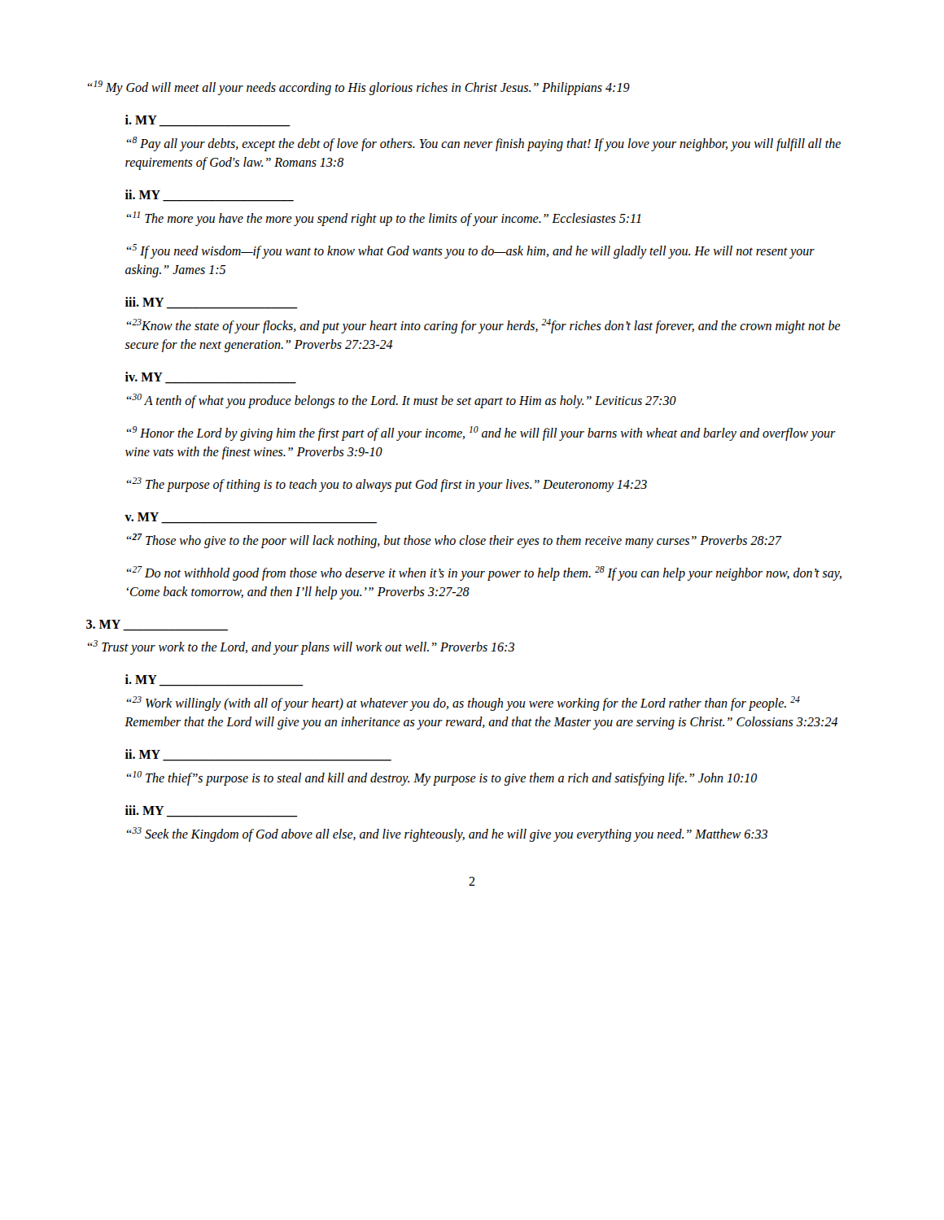“19 My God will meet all your needs according to His glorious riches in Christ Jesus.” Philippians 4:19
i. MY ____________________
“8 Pay all your debts, except the debt of love for others. You can never finish paying that! If you love your neighbor, you will fulfill all the requirements of God's law.” Romans 13:8
ii. MY ____________________
“11 The more you have the more you spend right up to the limits of your income.” Ecclesiastes 5:11
“5 If you need wisdom—if you want to know what God wants you to do—ask him, and he will gladly tell you. He will not resent your asking.” James 1:5
iii. MY ____________________
“23Know the state of your flocks, and put your heart into caring for your herds, 24for riches don’t last forever, and the crown might not be secure for the next generation.” Proverbs 27:23-24
iv. MY ____________________
“30 A tenth of what you produce belongs to the Lord. It must be set apart to Him as holy.” Leviticus 27:30
“9 Honor the Lord by giving him the first part of all your income, 10 and he will fill your barns with wheat and barley and overflow your wine vats with the finest wines.” Proverbs 3:9-10
“23 The purpose of tithing is to teach you to always put God first in your lives.” Deuteronomy 14:23
v. MY _________________________________
“27 Those who give to the poor will lack nothing, but those who close their eyes to them receive many curses” Proverbs 28:27
“27 Do not withhold good from those who deserve it when it’s in your power to help them. 28 If you can help your neighbor now, don’t say, ‘Come back tomorrow, and then I’ll help you.’” Proverbs 3:27-28
3. MY ________________
“3 Trust your work to the Lord, and your plans will work out well.” Proverbs 16:3
i. MY ______________________
“23 Work willingly (with all of your heart) at whatever you do, as though you were working for the Lord rather than for people. 24 Remember that the Lord will give you an inheritance as your reward, and that the Master you are serving is Christ.” Colossians 3:23:24
ii. MY ___________________________________
“10 The thief”s purpose is to steal and kill and destroy. My purpose is to give them a rich and satisfying life.” John 10:10
iii. MY ____________________
“33 Seek the Kingdom of God above all else, and live righteously, and he will give you everything you need.” Matthew 6:33
2